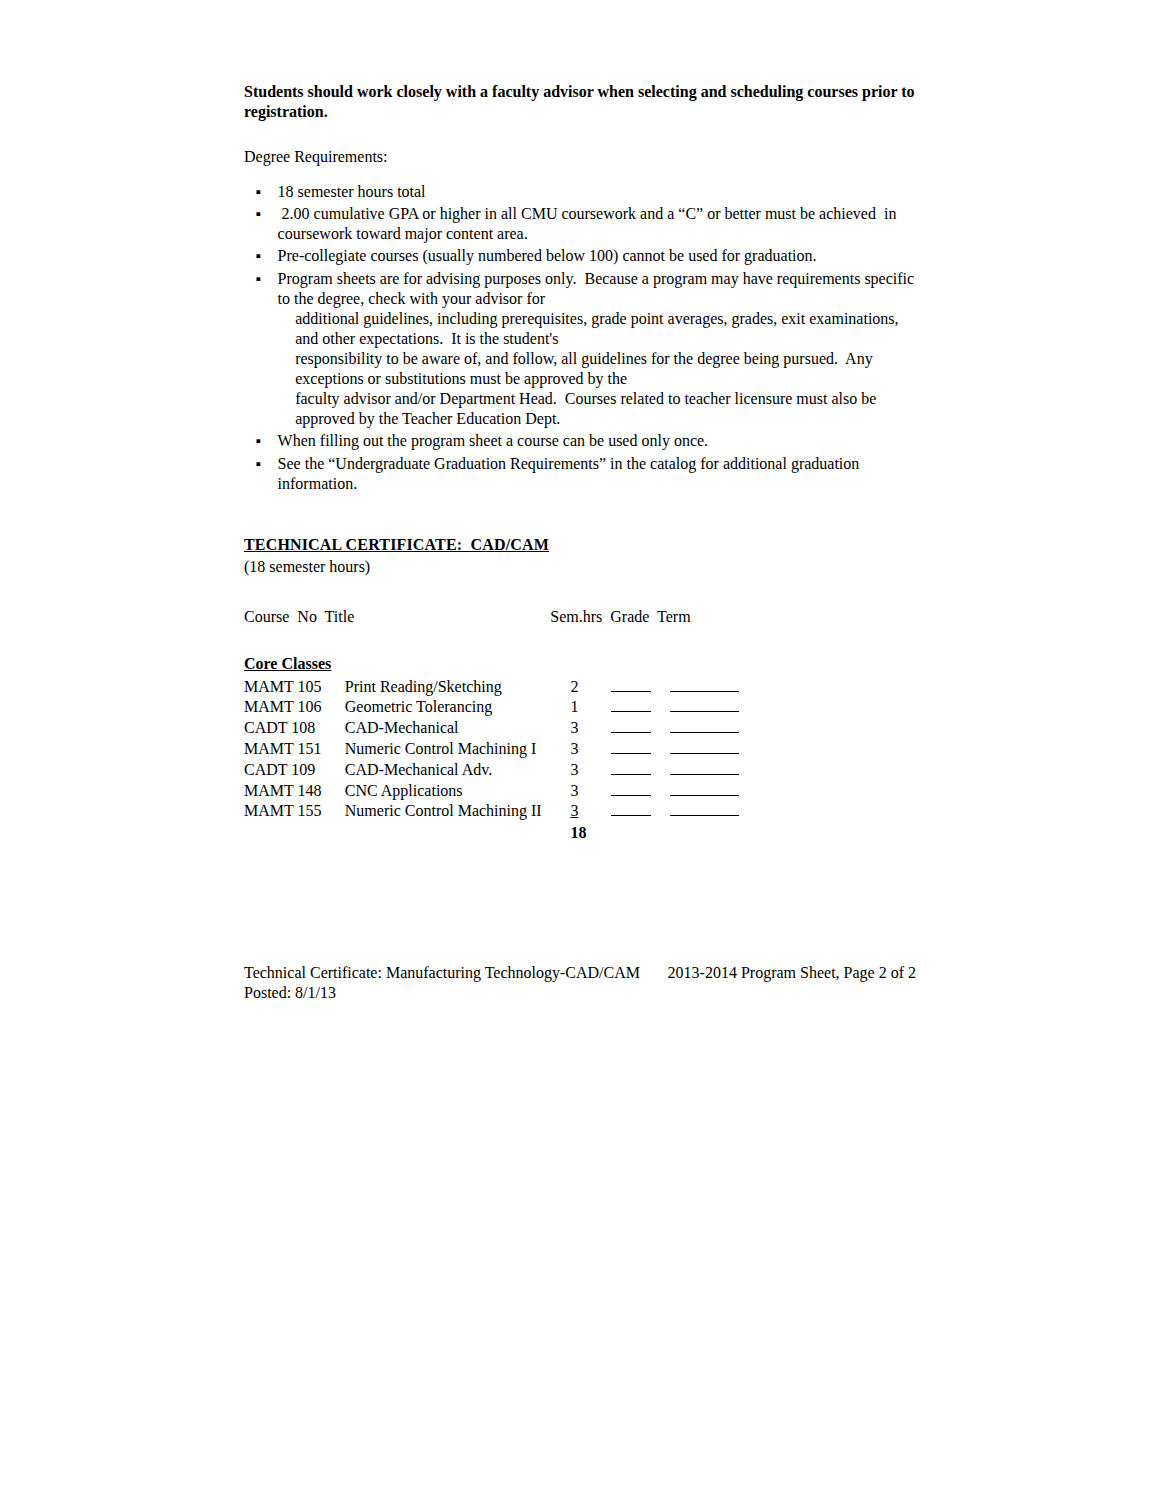Students should work closely with a faculty advisor when selecting and scheduling courses prior to registration.
Degree Requirements:
18 semester hours total
2.00 cumulative GPA or higher in all CMU coursework and a “C” or better must be achieved in coursework toward major content area.
Pre-collegiate courses (usually numbered below 100) cannot be used for graduation.
Program sheets are for advising purposes only. Because a program may have requirements specific to the degree, check with your advisor for additional guidelines, including prerequisites, grade point averages, grades, exit examinations, and other expectations. It is the student's responsibility to be aware of, and follow, all guidelines for the degree being pursued. Any exceptions or substitutions must be approved by the faculty advisor and/or Department Head. Courses related to teacher licensure must also be approved by the Teacher Education Dept.
When filling out the program sheet a course can be used only once.
See the “Undergraduate Graduation Requirements” in the catalog for additional graduation information.
TECHNICAL CERTIFICATE: CAD/CAM
(18 semester hours)
Course No Title Sem.hrs Grade Term
Core Classes
| MAMT 105 | Print Reading/Sketching | 2 | | |
| MAMT 106 | Geometric Tolerancing | 1 | | |
| CADT 108 | CAD-Mechanical | 3 | | |
| MAMT 151 | Numeric Control Machining I | 3 | | |
| CADT 109 | CAD-Mechanical Adv. | 3 | | |
| MAMT 148 | CNC Applications | 3 | | |
| MAMT 155 | Numeric Control Machining II | 3 | | |
| | | 18 | | |
Technical Certificate: Manufacturing Technology-CAD/CAM Posted: 8/1/13
2013-2014 Program Sheet, Page 2 of 2